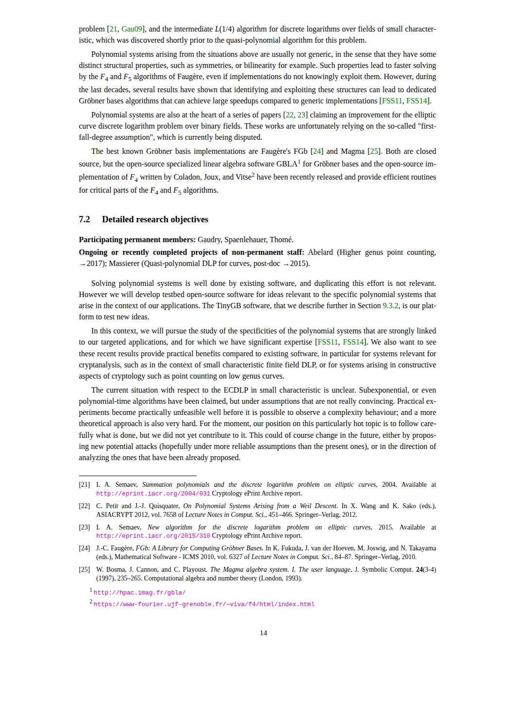problem [21, Gau09], and the intermediate L(1/4) algorithm for discrete logarithms over fields of small characteristic, which was discovered shortly prior to the quasi-polynomial algorithm for this problem.
Polynomial systems arising from the situations above are usually not generic, in the sense that they have some distinct structural properties, such as symmetries, or bilinearity for example. Such properties lead to faster solving by the F4 and F5 algorithms of Faugère, even if implementations do not knowingly exploit them. However, during the last decades, several results have shown that identifying and exploiting these structures can lead to dedicated Gröbner bases algorithms that can achieve large speedups compared to generic implementations [FSS11, FSS14].
Polynomial systems are also at the heart of a series of papers [22, 23] claiming an improvement for the elliptic curve discrete logarithm problem over binary fields. These works are unfortunately relying on the so-called "first-fall-degree assumption", which is currently being disputed.
The best known Gröbner basis implementations are Faugère's FGb [24] and Magma [25]. Both are closed source, but the open-source specialized linear algebra software GBLA1 for Gröbner bases and the open-source implementation of F4 written by Coladon, Joux, and Vitse2 have been recently released and provide efficient routines for critical parts of the F4 and F5 algorithms.
7.2 Detailed research objectives
Participating permanent members: Gaudry, Spaenlehauer, Thomé.
Ongoing or recently completed projects of non-permanent staff: Abelard (Higher genus point counting, →2017); Massierer (Quasi-polynomial DLP for curves, post-doc →2015).
Solving polynomial systems is well done by existing software, and duplicating this effort is not relevant. However we will develop testbed open-source software for ideas relevant to the specific polynomial systems that arise in the context of our applications. The TinyGB software, that we describe further in Section 9.3.2, is our platform to test new ideas.
In this context, we will pursue the study of the specificities of the polynomial systems that are strongly linked to our targeted applications, and for which we have significant expertise [FSS11, FSS14]. We also want to see these recent results provide practical benefits compared to existing software, in particular for systems relevant for cryptanalysis, such as in the context of small characteristic finite field DLP, or for systems arising in constructive aspects of cryptology such as point counting on low genus curves.
The current situation with respect to the ECDLP in small characteristic is unclear. Subexponential, or even polynomial-time algorithms have been claimed, but under assumptions that are not really convincing. Practical experiments become practically unfeasible well before it is possible to observe a complexity behaviour; and a more theoretical approach is also very hard. For the moment, our position on this particularly hot topic is to follow carefully what is done, but we did not yet contribute to it. This could of course change in the future, either by proposing new potential attacks (hopefully under more reliable assumptions than the present ones), or in the direction of analyzing the ones that have been already proposed.
I. A. Semaev, Summation polynomials and the discrete logarithm problem on elliptic curves, 2004. Available at http://eprint.iacr.org/2004/031 Cryptology ePrint Archive report.
C. Petit and J.-J. Quisquater, On Polynomial Systems Arising from a Weil Descent. In X. Wang and K. Sako (eds.), ASIACRYPT 2012, vol. 7658 of Lecture Notes in Comput. Sci., 451–466. Springer–Verlag, 2012.
I. A. Semaev, New algorithm for the discrete logarithm problem on elliptic curves, 2015. Available at http://eprint.iacr.org/2015/310 Cryptology ePrint Archive report.
J.-C. Faugère, FGb: A Library for Computing Gröbner Bases. In K. Fukuda, J. van der Hoeven, M. Joswig, and N. Takayama (eds.), Mathematical Software - ICMS 2010, vol. 6327 of Lecture Notes in Comput. Sci., 84–87. Springer–Verlag, 2010.
W. Bosma, J. Cannon, and C. Playoust, The Magma algebra system. I. The user language, J. Symbolic Comput. 24(3-4) (1997), 235–265. Computational algebra and number theory (London, 1993).
1http://hpac.imag.fr/gbla/
2https://www-fourier.ujf-grenoble.fr/~viva/f4/html/index.html
14